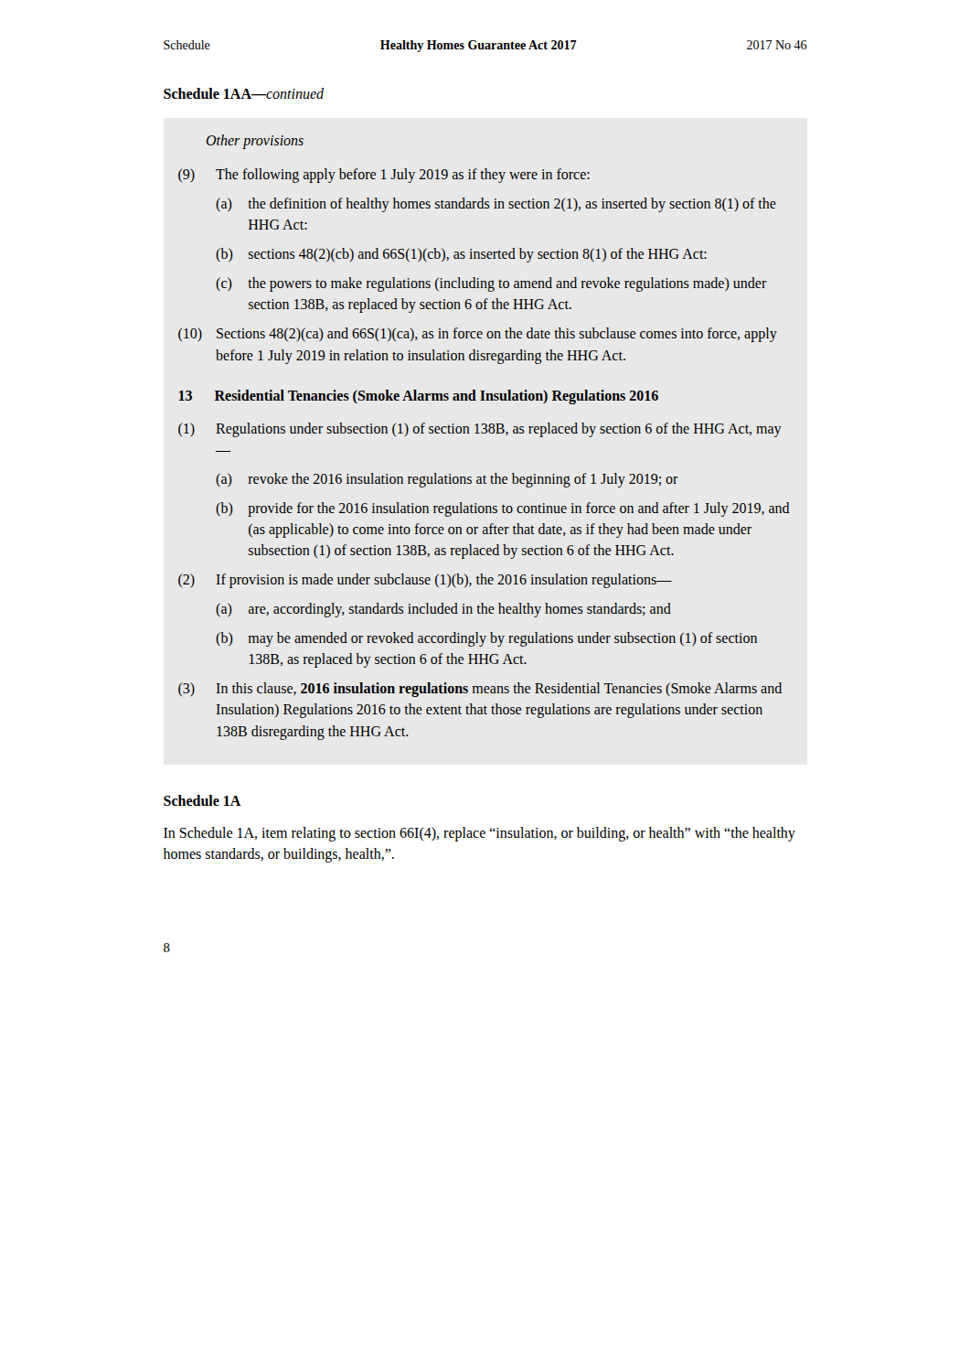Schedule Healthy Homes Guarantee Act 2017 2017 No 46
Schedule 1AA—continued
Other provisions
(9) The following apply before 1 July 2019 as if they were in force:
(a) the definition of healthy homes standards in section 2(1), as inserted by section 8(1) of the HHG Act:
(b) sections 48(2)(cb) and 66S(1)(cb), as inserted by section 8(1) of the HHG Act:
(c) the powers to make regulations (including to amend and revoke regulations made) under section 138B, as replaced by section 6 of the HHG Act.
(10) Sections 48(2)(ca) and 66S(1)(ca), as in force on the date this subclause comes into force, apply before 1 July 2019 in relation to insulation disregarding the HHG Act.
13 Residential Tenancies (Smoke Alarms and Insulation) Regulations 2016
(1) Regulations under subsection (1) of section 138B, as replaced by section 6 of the HHG Act, may—
(a) revoke the 2016 insulation regulations at the beginning of 1 July 2019; or
(b) provide for the 2016 insulation regulations to continue in force on and after 1 July 2019, and (as applicable) to come into force on or after that date, as if they had been made under subsection (1) of section 138B, as replaced by section 6 of the HHG Act.
(2) If provision is made under subclause (1)(b), the 2016 insulation regulations—
(a) are, accordingly, standards included in the healthy homes standards; and
(b) may be amended or revoked accordingly by regulations under subsection (1) of section 138B, as replaced by section 6 of the HHG Act.
(3) In this clause, 2016 insulation regulations means the Residential Tenancies (Smoke Alarms and Insulation) Regulations 2016 to the extent that those regulations are regulations under section 138B disregarding the HHG Act.
Schedule 1A
In Schedule 1A, item relating to section 66I(4), replace “insulation, or building, or health” with “the healthy homes standards, or buildings, health,”.
8